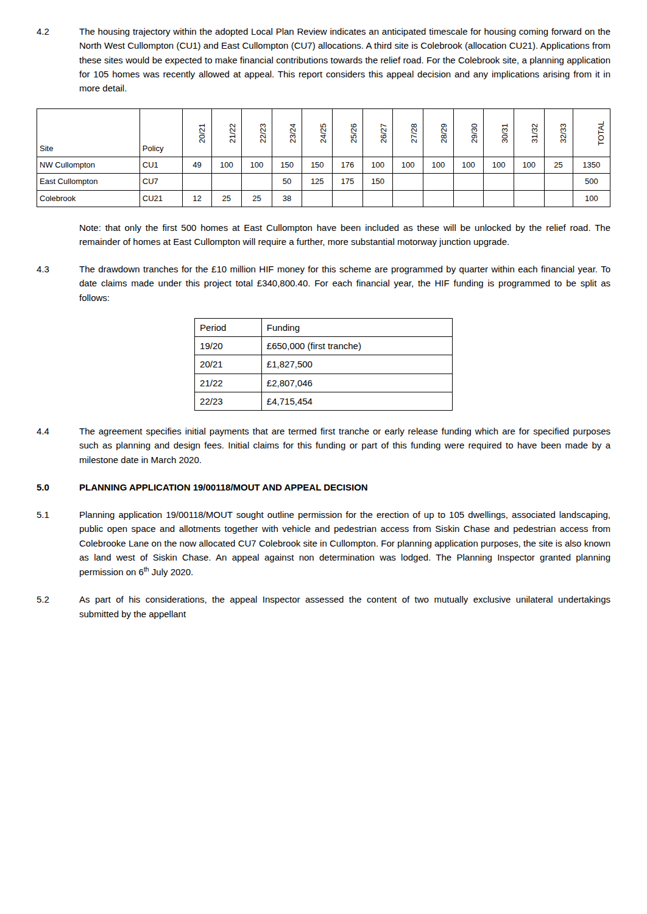4.2
The housing trajectory within the adopted Local Plan Review indicates an anticipated timescale for housing coming forward on the North West Cullompton (CU1) and East Cullompton (CU7) allocations. A third site is Colebrook (allocation CU21). Applications from these sites would be expected to make financial contributions towards the relief road. For the Colebrook site, a planning application for 105 homes was recently allowed at appeal. This report considers this appeal decision and any implications arising from it in more detail.
| Site | Policy | 20/21 | 21/22 | 22/23 | 23/24 | 24/25 | 25/26 | 26/27 | 27/28 | 28/29 | 29/30 | 30/31 | 31/32 | 32/33 | TOTAL |
| --- | --- | --- | --- | --- | --- | --- | --- | --- | --- | --- | --- | --- | --- | --- | --- |
| NW Cullompton | CU1 | 49 | 100 | 100 | 150 | 150 | 176 | 100 | 100 | 100 | 100 | 100 | 100 | 25 | 1350 |
| East Cullompton | CU7 | | | | 50 | 125 | 175 | 150 | | | | | | | 500 |
| Colebrook | CU21 | 12 | 25 | 25 | 38 | | | | | | | | | | 100 |
Note: that only the first 500 homes at East Cullompton have been included as these will be unlocked by the relief road. The remainder of homes at East Cullompton will require a further, more substantial motorway junction upgrade.
4.3
The drawdown tranches for the £10 million HIF money for this scheme are programmed by quarter within each financial year. To date claims made under this project total £340,800.40. For each financial year, the HIF funding is programmed to be split as follows:
| Period | Funding |
| --- | --- |
| 19/20 | £650,000 (first tranche) |
| 20/21 | £1,827,500 |
| 21/22 | £2,807,046 |
| 22/23 | £4,715,454 |
4.4
The agreement specifies initial payments that are termed first tranche or early release funding which are for specified purposes such as planning and design fees. Initial claims for this funding or part of this funding were required to have been made by a milestone date in March 2020.
5.0
PLANNING APPLICATION 19/00118/MOUT AND APPEAL DECISION
5.1
Planning application 19/00118/MOUT sought outline permission for the erection of up to 105 dwellings, associated landscaping, public open space and allotments together with vehicle and pedestrian access from Siskin Chase and pedestrian access from Colebrooke Lane on the now allocated CU7 Colebrook site in Cullompton. For planning application purposes, the site is also known as land west of Siskin Chase. An appeal against non determination was lodged. The Planning Inspector granted planning permission on 6th July 2020.
5.2
As part of his considerations, the appeal Inspector assessed the content of two mutually exclusive unilateral undertakings submitted by the appellant